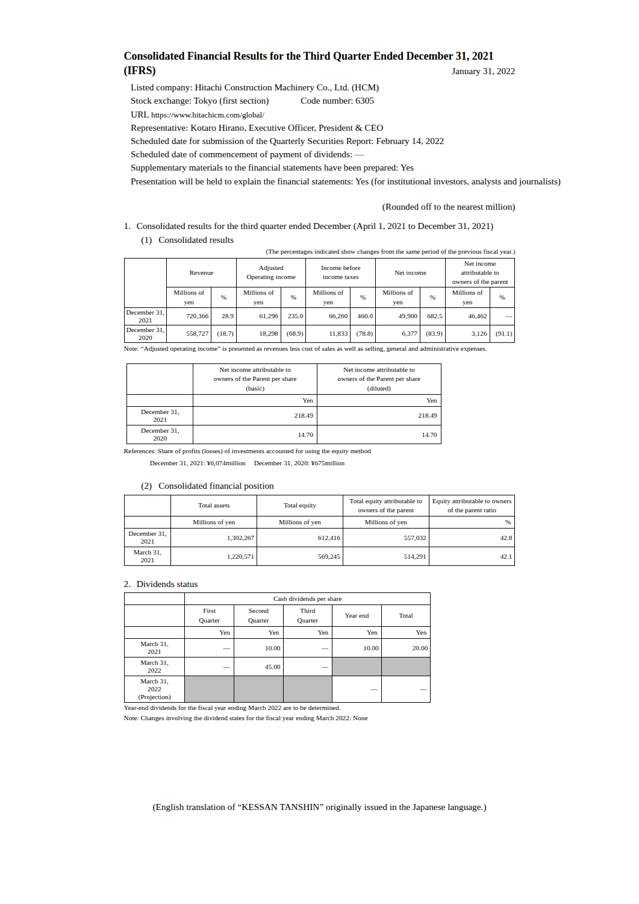Consolidated Financial Results for the Third Quarter Ended December 31, 2021
(IFRS) January 31, 2022
Listed company: Hitachi Construction Machinery Co., Ltd. (HCM)
Stock exchange: Tokyo (first section) Code number: 6305
URL https://www.hitachicm.com/global/
Representative: Kotaro Hirano, Executive Officer, President & CEO
Scheduled date for submission of the Quarterly Securities Report: February 14, 2022
Scheduled date of commencement of payment of dividends: ―
Supplementary materials to the financial statements have been prepared: Yes
Presentation will be held to explain the financial statements: Yes (for institutional investors, analysts and journalists)
(Rounded off to the nearest million)
1. Consolidated results for the third quarter ended December (April 1, 2021 to December 31, 2021)
(1) Consolidated results
(The percentages indicated show changes from the same period of the previous fiscal year.)
| | Revenue | Adjusted Operating income | Income before income taxes | Net income | Net income attributable to owners of the parent |
| --- | --- | --- | --- | --- | --- |
| Millions of yen | % | Millions of yen | % | Millions of yen | % | Millions of yen | % | Millions of yen | % |
| December 31, 2021 | 720,366 | 28.9 | 61,296 | 235.0 | 66,260 | 460.0 | 49,900 | 682.5 | 46,462 | ― |
| December 31, 2020 | 558,727 | (18.7) | 18,298 | (68.9) | 11,833 | (78.8) | 6,377 | (83.9) | 3,126 | (91.1) |
Note: “Adjusted operating income” is presented as revenues less cost of sales as well as selling, general and administrative expenses.
| | Net income attributable to owners of the Parent per share (basic) | Net income attributable to owners of the Parent per share (diluted) |
| --- | --- | --- |
| | Yen | Yen |
| December 31, 2021 | 218.49 | 218.49 |
| December 31, 2020 | 14.70 | 14.70 |
References: Share of profits (losses) of investments accounted for using the equity method
December 31, 2021: ¥6,074million December 31, 2020: ¥675million
(2) Consolidated financial position
| | Total assets | Total equity | Total equity attributable to owners of the parent | Equity attributable to owners of the parent ratio |
| --- | --- | --- | --- | --- |
| | Millions of yen | Millions of yen | Millions of yen | % |
| December 31, 2021 | 1,302,267 | 612,416 | 557,032 | 42.8 |
| March 31, 2021 | 1,220,571 | 569,245 | 514,291 | 42.1 |
2. Dividends status
| | Cash dividends per share |
| --- | --- |
| | First Quarter | Second Quarter | Third Quarter | Year end | Total |
| | Yen | Yen | Yen | Yen | Yen |
| March 31, 2021 | ― | 10.00 | ― | 10.00 | 20.00 |
| March 31, 2022 | ― | 45.00 | ― | | |
| March 31, 2022 (Projection) | | | | ― | ― |
Year-end dividends for the fiscal year ending March 2022 are to be determined.
Note: Changes involving the dividend states for the fiscal year ending March 2022: None
(English translation of “KESSAN TANSHIN” originally issued in the Japanese language.)